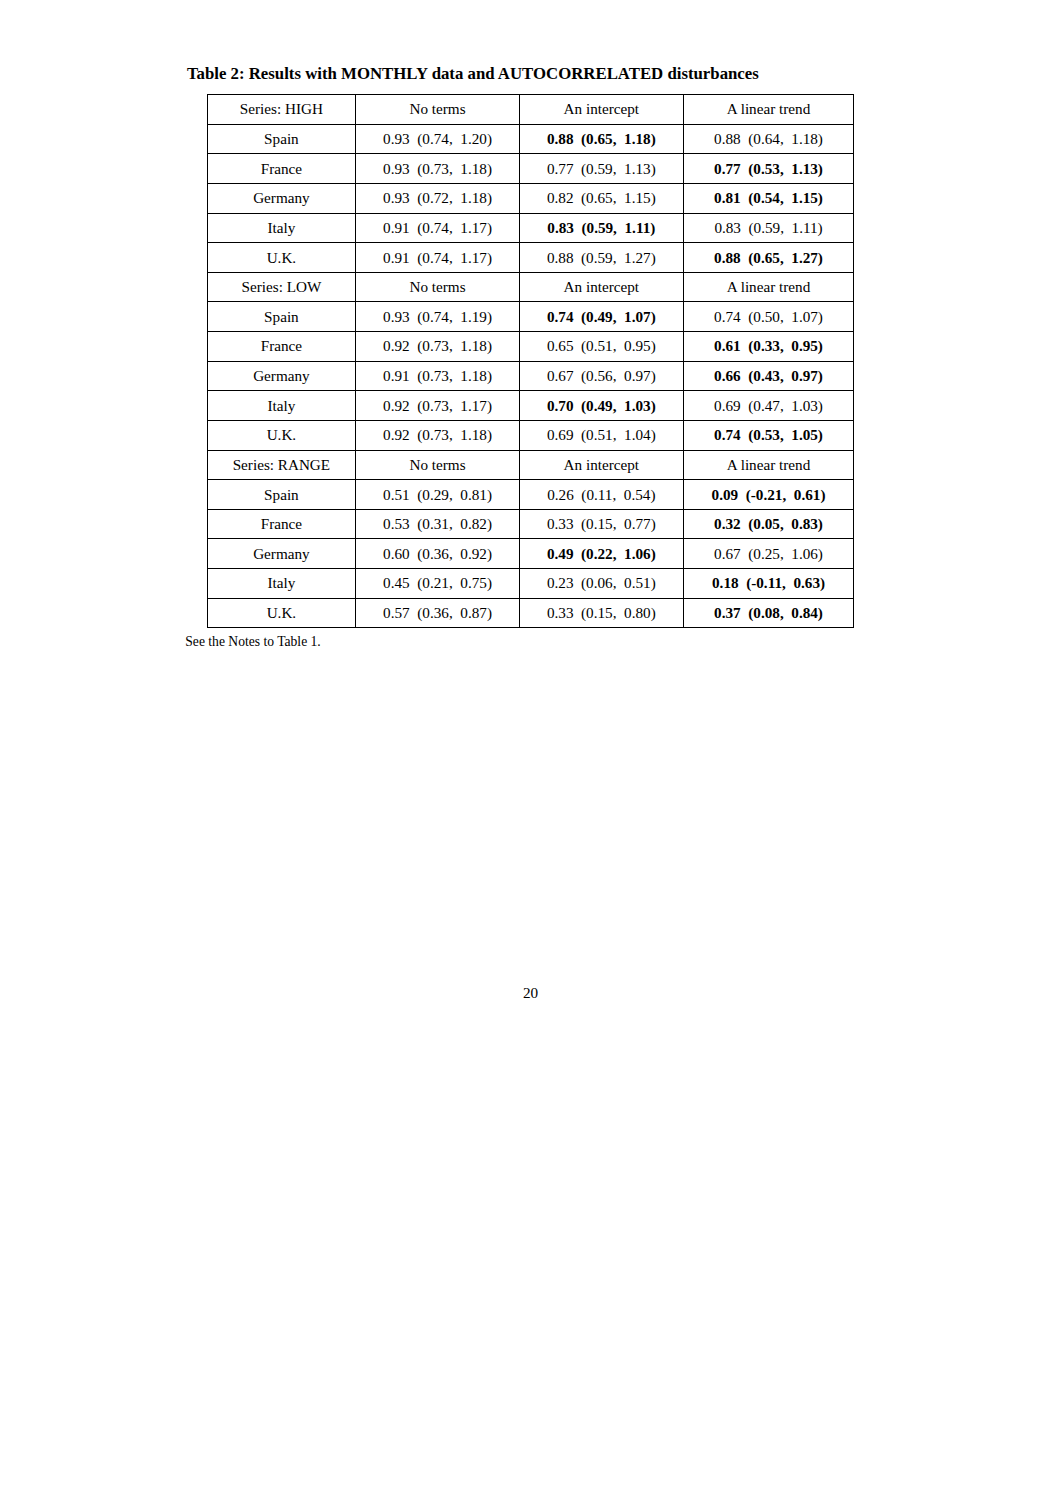Table 2: Results with MONTHLY data and AUTOCORRELATED disturbances
| Series: HIGH | No terms | An intercept | A linear trend |
| Spain | 0.93 (0.74, 1.20) | 0.88 (0.65, 1.18) | 0.88 (0.64, 1.18) |
| France | 0.93 (0.73, 1.18) | 0.77 (0.59, 1.13) | 0.77 (0.53, 1.13) |
| Germany | 0.93 (0.72, 1.18) | 0.82 (0.65, 1.15) | 0.81 (0.54, 1.15) |
| Italy | 0.91 (0.74, 1.17) | 0.83 (0.59, 1.11) | 0.83 (0.59, 1.11) |
| U.K. | 0.91 (0.74, 1.17) | 0.88 (0.59, 1.27) | 0.88 (0.65, 1.27) |
| Series: LOW | No terms | An intercept | A linear trend |
| Spain | 0.93 (0.74, 1.19) | 0.74 (0.49, 1.07) | 0.74 (0.50, 1.07) |
| France | 0.92 (0.73, 1.18) | 0.65 (0.51, 0.95) | 0.61 (0.33, 0.95) |
| Germany | 0.91 (0.73, 1.18) | 0.67 (0.56, 0.97) | 0.66 (0.43, 0.97) |
| Italy | 0.92 (0.73, 1.17) | 0.70 (0.49, 1.03) | 0.69 (0.47, 1.03) |
| U.K. | 0.92 (0.73, 1.18) | 0.69 (0.51, 1.04) | 0.74 (0.53, 1.05) |
| Series: RANGE | No terms | An intercept | A linear trend |
| Spain | 0.51 (0.29, 0.81) | 0.26 (0.11, 0.54) | 0.09 (-0.21, 0.61) |
| France | 0.53 (0.31, 0.82) | 0.33 (0.15, 0.77) | 0.32 (0.05, 0.83) |
| Germany | 0.60 (0.36, 0.92) | 0.49 (0.22, 1.06) | 0.67 (0.25, 1.06) |
| Italy | 0.45 (0.21, 0.75) | 0.23 (0.06, 0.51) | 0.18 (-0.11, 0.63) |
| U.K. | 0.57 (0.36, 0.87) | 0.33 (0.15, 0.80) | 0.37 (0.08, 0.84) |
See the Notes to Table 1.
20